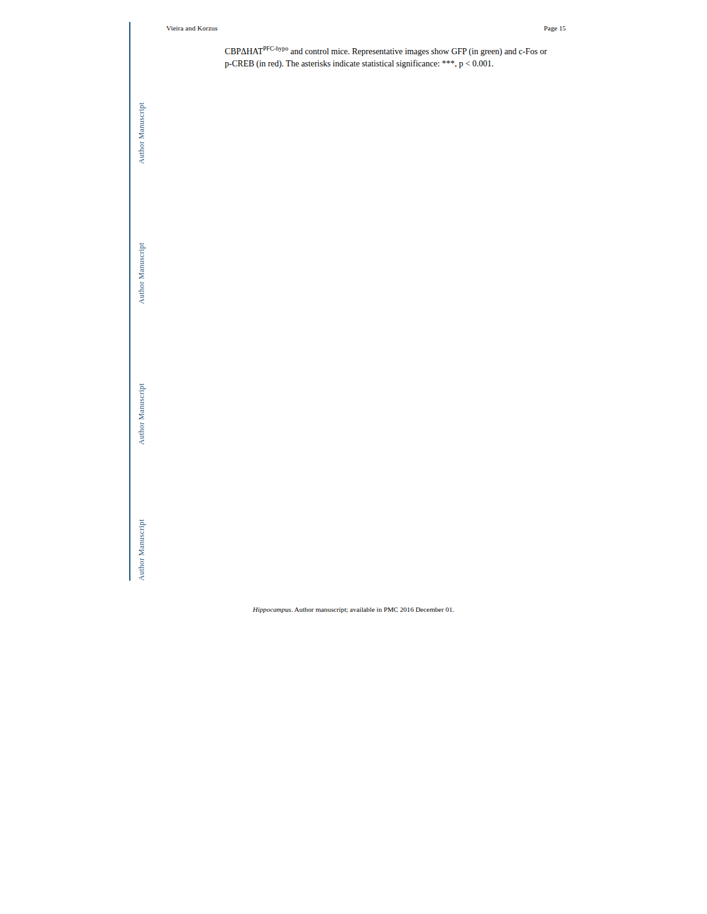Vieira and Korzus
Page 15
Author Manuscript
Author Manuscript
Author Manuscript
Author Manuscript
CBPΔHATPFC-hypo and control mice. Representative images show GFP (in green) and c-Fos or p-CREB (in red). The asterisks indicate statistical significance: ***, p < 0.001.
Hippocampus. Author manuscript; available in PMC 2016 December 01.